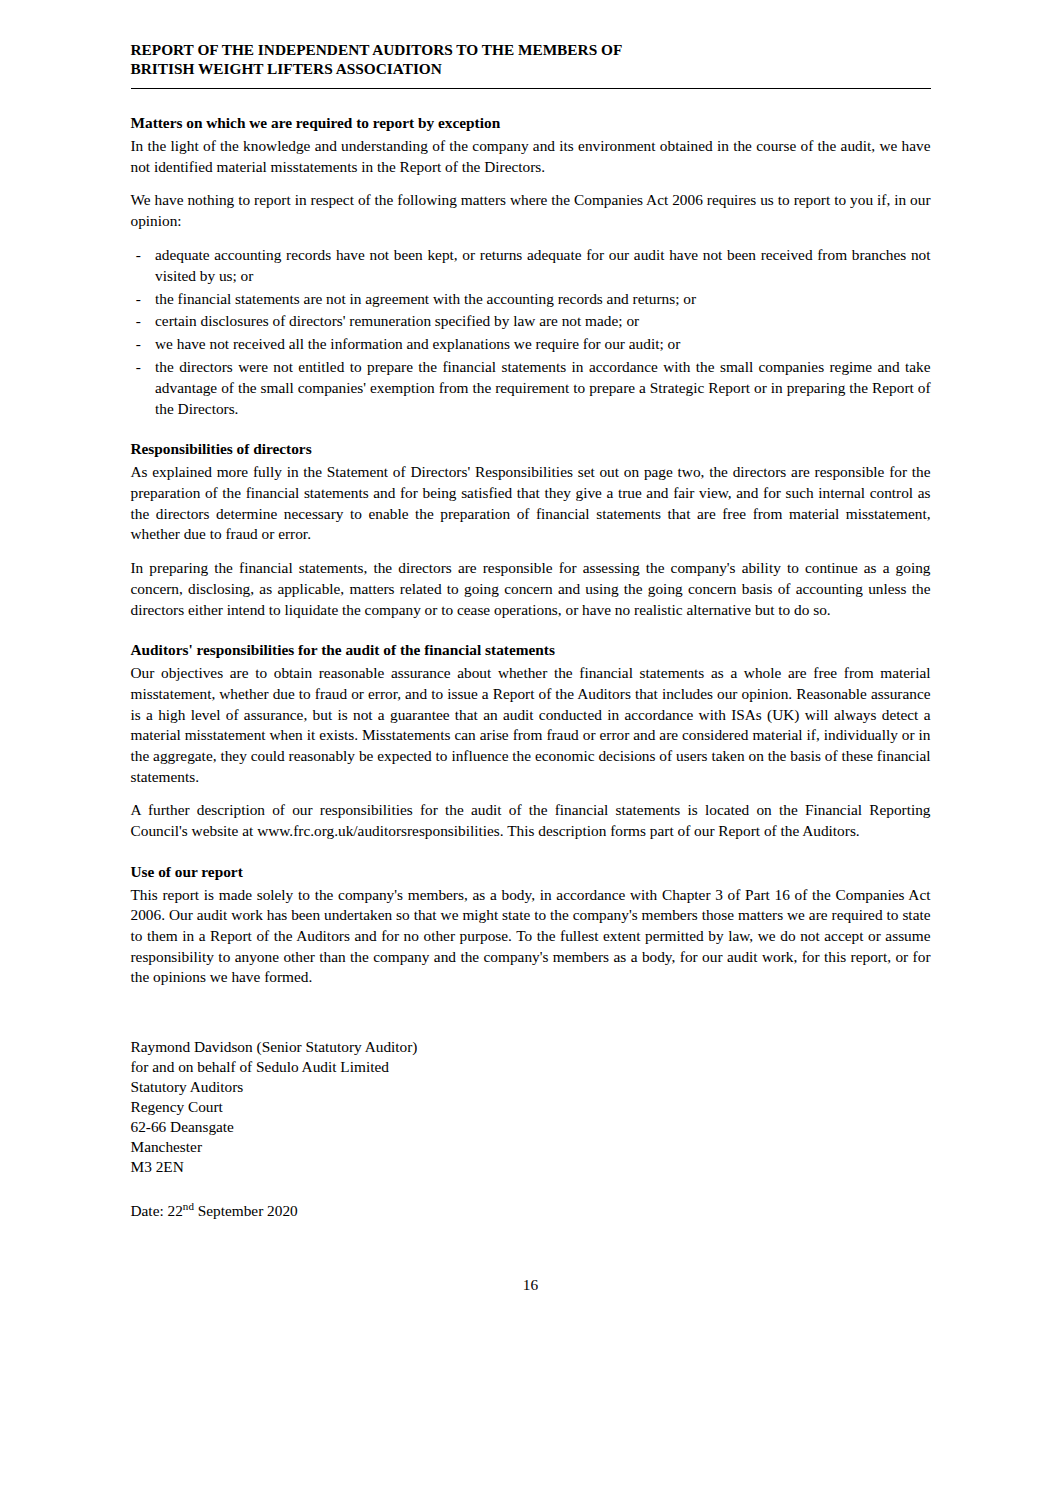REPORT OF THE INDEPENDENT AUDITORS TO THE MEMBERS OF
BRITISH WEIGHT LIFTERS ASSOCIATION
Matters on which we are required to report by exception
In the light of the knowledge and understanding of the company and its environment obtained in the course of the audit, we have not identified material misstatements in the Report of the Directors.
We have nothing to report in respect of the following matters where the Companies Act 2006 requires us to report to you if, in our opinion:
adequate accounting records have not been kept, or returns adequate for our audit have not been received from branches not visited by us; or
the financial statements are not in agreement with the accounting records and returns; or
certain disclosures of directors' remuneration specified by law are not made; or
we have not received all the information and explanations we require for our audit; or
the directors were not entitled to prepare the financial statements in accordance with the small companies regime and take advantage of the small companies' exemption from the requirement to prepare a Strategic Report or in preparing the Report of the Directors.
Responsibilities of directors
As explained more fully in the Statement of Directors' Responsibilities set out on page two, the directors are responsible for the preparation of the financial statements and for being satisfied that they give a true and fair view, and for such internal control as the directors determine necessary to enable the preparation of financial statements that are free from material misstatement, whether due to fraud or error.
In preparing the financial statements, the directors are responsible for assessing the company's ability to continue as a going concern, disclosing, as applicable, matters related to going concern and using the going concern basis of accounting unless the directors either intend to liquidate the company or to cease operations, or have no realistic alternative but to do so.
Auditors' responsibilities for the audit of the financial statements
Our objectives are to obtain reasonable assurance about whether the financial statements as a whole are free from material misstatement, whether due to fraud or error, and to issue a Report of the Auditors that includes our opinion. Reasonable assurance is a high level of assurance, but is not a guarantee that an audit conducted in accordance with ISAs (UK) will always detect a material misstatement when it exists. Misstatements can arise from fraud or error and are considered material if, individually or in the aggregate, they could reasonably be expected to influence the economic decisions of users taken on the basis of these financial statements.
A further description of our responsibilities for the audit of the financial statements is located on the Financial Reporting Council's website at www.frc.org.uk/auditorsresponsibilities. This description forms part of our Report of the Auditors.
Use of our report
This report is made solely to the company's members, as a body, in accordance with Chapter 3 of Part 16 of the Companies Act 2006. Our audit work has been undertaken so that we might state to the company's members those matters we are required to state to them in a Report of the Auditors and for no other purpose. To the fullest extent permitted by law, we do not accept or assume responsibility to anyone other than the company and the company's members as a body, for our audit work, for this report, or for the opinions we have formed.
Raymond Davidson (Senior Statutory Auditor)
for and on behalf of Sedulo Audit Limited
Statutory Auditors
Regency Court
62-66 Deansgate
Manchester
M3 2EN
Date: 22nd September 2020
16